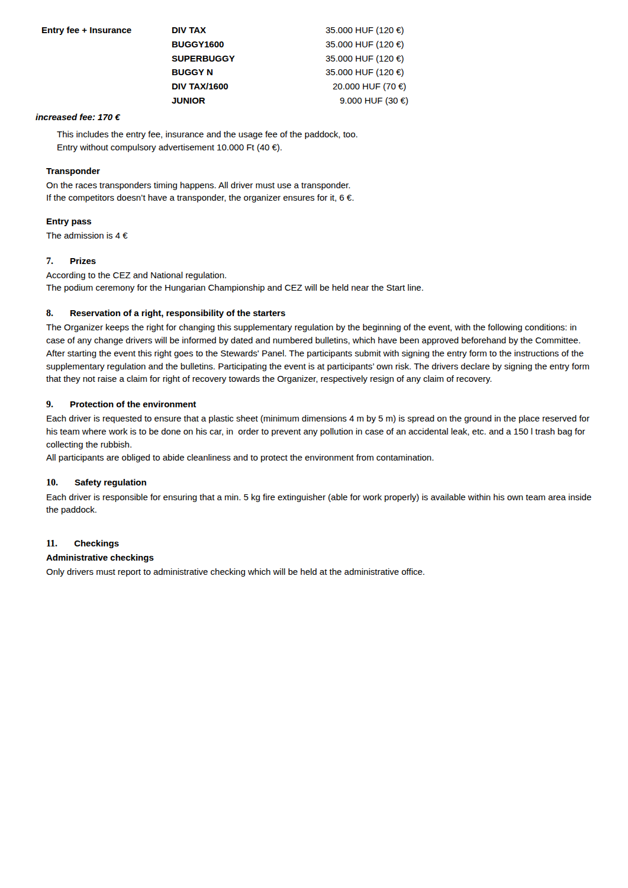Entry fee + Insurance
DIV TAX
35.000 HUF (120 €)
BUGGY1600
35.000 HUF (120 €)
SUPERBUGGY
35.000 HUF (120 €)
BUGGY N
35.000 HUF (120 €)
DIV TAX/1600
20.000 HUF (70 €)
JUNIOR
9.000 HUF (30 €)
increased fee: 170 €
This includes the entry fee, insurance and the usage fee of the paddock, too.
Entry without compulsory advertisement 10.000 Ft (40 €).
Transponder
On the races transponders timing happens. All driver must use a transponder.
If the competitors doesn’t have a transponder, the organizer ensures for it, 6 €.
Entry pass
The admission is 4 €
7. Prizes
According to the CEZ and National regulation.
The podium ceremony for the Hungarian Championship and CEZ will be held near the Start line.
8. Reservation of a right, responsibility of the starters
The Organizer keeps the right for changing this supplementary regulation by the beginning of the event, with the following conditions: in case of any change drivers will be informed by dated and numbered bulletins, which have been approved beforehand by the Committee. After starting the event this right goes to the Stewards' Panel. The participants submit with signing the entry form to the instructions of the supplementary regulation and the bulletins. Participating the event is at participants’ own risk. The drivers declare by signing the entry form that they not raise a claim for right of recovery towards the Organizer, respectively resign of any claim of recovery.
9. Protection of the environment
Each driver is requested to ensure that a plastic sheet (minimum dimensions 4 m by 5 m) is spread on the ground in the place reserved for his team where work is to be done on his car, in order to prevent any pollution in case of an accidental leak, etc. and a 150 l trash bag for collecting the rubbish.
All participants are obliged to abide cleanliness and to protect the environment from contamination.
10. Safety regulation
Each driver is responsible for ensuring that a min. 5 kg fire extinguisher (able for work properly) is available within his own team area inside the paddock.
11. Checkings
Administrative checkings
Only drivers must report to administrative checking which will be held at the administrative office.